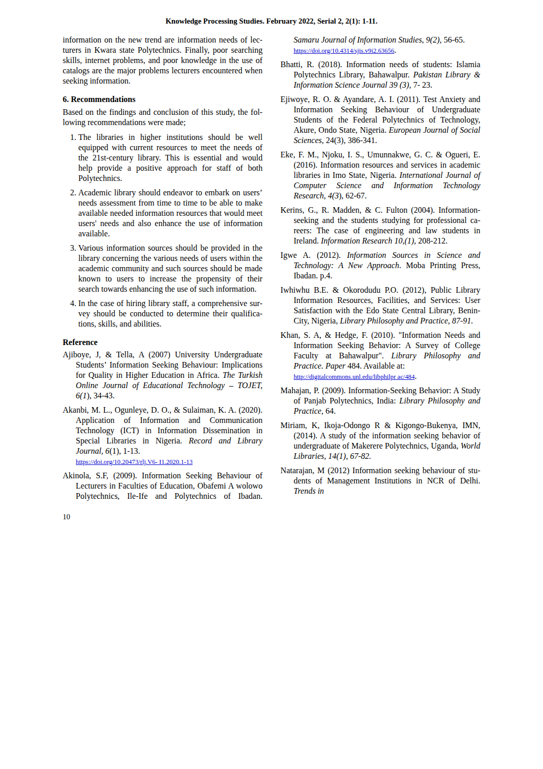Knowledge Processing Studies. February 2022, Serial 2, 2(1): 1-11.
information on the new trend are information needs of lecturers in Kwara state Polytechnics. Finally, poor searching skills, internet problems, and poor knowledge in the use of catalogs are the major problems lecturers encountered when seeking information.
6. Recommendations
Based on the findings and conclusion of this study, the following recommendations were made;
The libraries in higher institutions should be well equipped with current resources to meet the needs of the 21st-century library. This is essential and would help provide a positive approach for staff of both Polytechnics.
Academic library should endeavor to embark on users’ needs assessment from time to time to be able to make available needed information resources that would meet users' needs and also enhance the use of information available.
Various information sources should be provided in the library concerning the various needs of users within the academic community and such sources should be made known to users to increase the propensity of their search towards enhancing the use of such information.
In the case of hiring library staff, a comprehensive survey should be conducted to determine their qualifications, skills, and abilities.
Reference
Ajiboye, J, & Tella, A (2007) University Undergraduate Students’ Information Seeking Behaviour: Implications for Quality in Higher Education in Africa. The Turkish Online Journal of Educational Technology – TOJET, 6(1), 34-43.
Akanbi, M. L., Ogunleye, D. O., & Sulaiman, K. A. (2020). Application of Information and Communication Technology (ICT) in Information Dissemination in Special Libraries in Nigeria. Record and Library Journal, 6(1), 1-13.
https://doi.org/10.20473/rlj.V6- I1.2020.1-13
Akinola, S.F, (2009). Information Seeking Behaviour of Lecturers in Faculties of Education, Obafemi A wolowo Polytechnics, Ile-Ife and Polytechnics of Ibadan. Samaru Journal of Information Studies, 9(2), 56-65.
https://doi.org/10.4314/sjis.v9i2.63656.
Bhatti, R. (2018). Information needs of students: Islamia Polytechnics Library, Bahawalpur. Pakistan Library & Information Science Journal 39 (3), 7- 23.
Ejiwoye, R. O. & Ayandare, A. I. (2011). Test Anxiety and Information Seeking Behaviour of Undergraduate Students of the Federal Polytechnics of Technology, Akure, Ondo State, Nigeria. European Journal of Social Sciences, 24(3), 386-341.
Eke, F. M., Njoku, I. S., Umunnakwe, G. C. & Ogueri, E. (2016). Information resources and services in academic libraries in Imo State, Nigeria. International Journal of Computer Science and Information Technology Research, 4(3), 62-67.
Kerins, G., R. Madden, & C. Fulton (2004). Information-seeking and the students studying for professional careers: The case of engineering and law students in Ireland. Information Research 10,(1), 208-212.
Igwe A. (2012). Information Sources in Science and Technology: A New Approach. Moba Printing Press, Ibadan. p.4.
Iwhiwhu B.E. & Okorodudu P.O. (2012), Public Library Information Resources, Facilities, and Services: User Satisfaction with the Edo State Central Library, Benin-City, Nigeria, Library Philosophy and Practice, 87-91.
Khan, S. A, & Hedge, F. (2010). "Information Needs and Information Seeking Behavior: A Survey of College Faculty at Bahawalpur". Library Philosophy and Practice. Paper 484. Available at:
http://digitalcommons.unl.edu/libphilpr ac/484.
Mahajan, P. (2009). Information-Seeking Behavior: A Study of Panjab Polytechnics, India: Library Philosophy and Practice, 64.
Miriam, K, Ikoja-Odongo R & Kigongo-Bukenya, IMN, (2014). A study of the information seeking behavior of undergraduate of Makerere Polytechnics, Uganda, World Libraries, 14(1), 67-82.
Natarajan, M (2012) Information seeking behaviour of students of Management Institutions in NCR of Delhi. Trends in
10